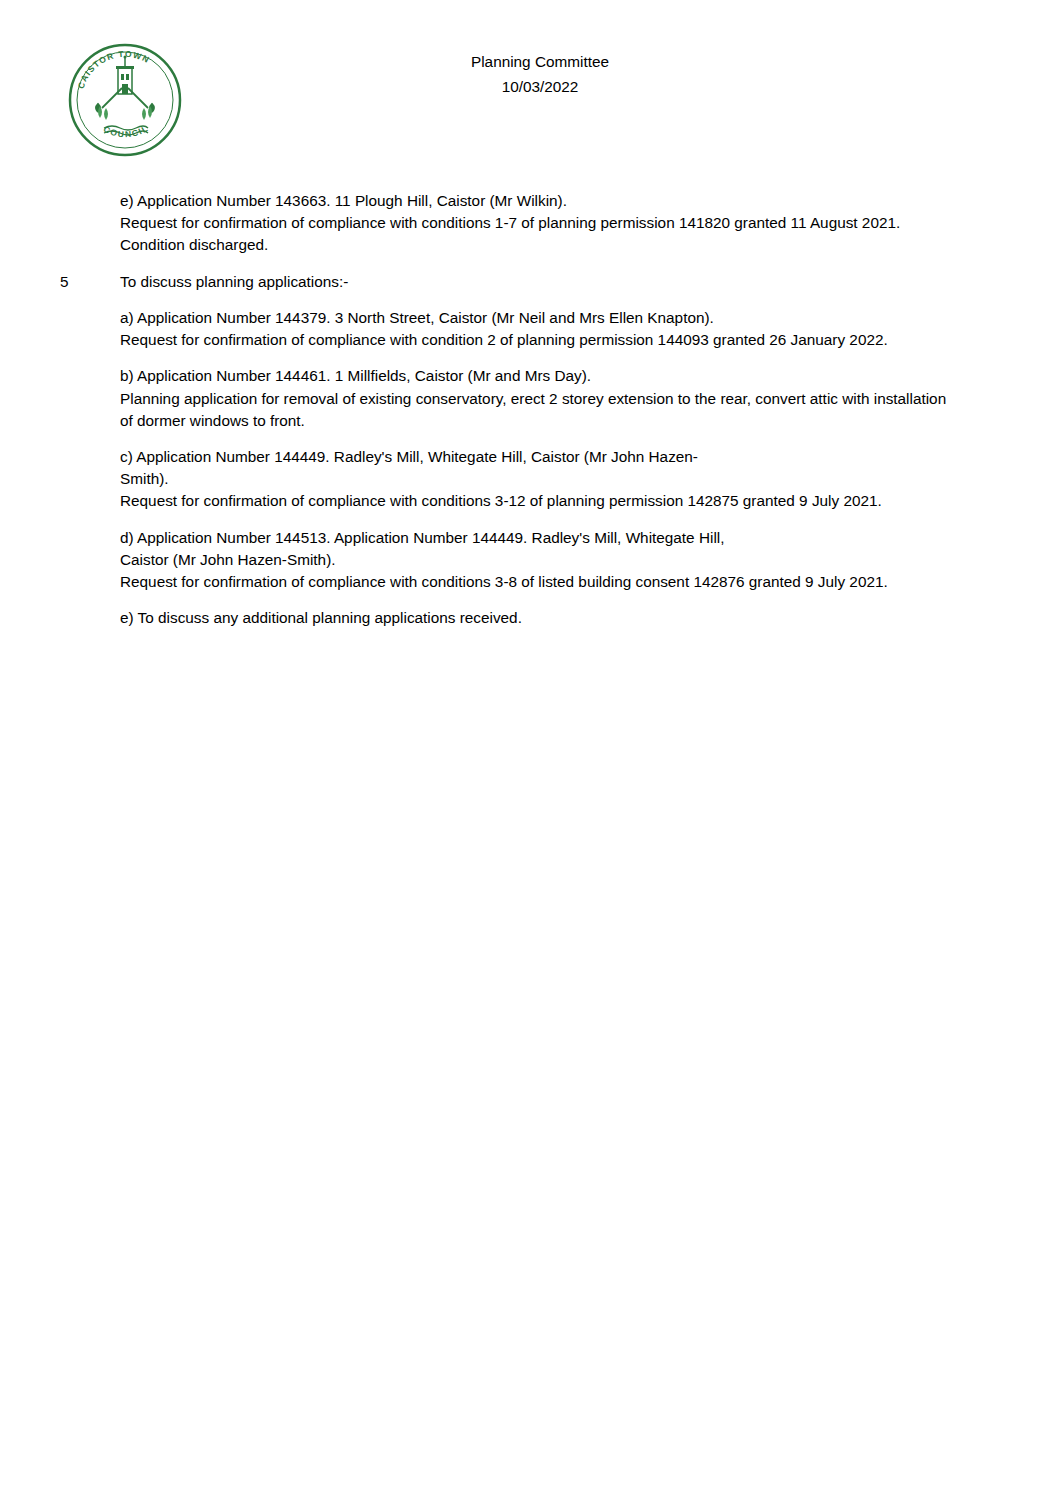CAISTOR TOWN COUNCIL
Planning Committee
10/03/2022
e) Application Number 143663. 11 Plough Hill, Caistor (Mr Wilkin).
Request for confirmation of compliance with conditions 1-7 of planning permission 141820 granted 11 August 2021. Condition discharged.
5
To discuss planning applications:-
a) Application Number 144379. 3 North Street, Caistor (Mr Neil and Mrs Ellen Knapton).
Request for confirmation of compliance with condition 2 of planning permission 144093 granted 26 January 2022.
b) Application Number 144461. 1 Millfields, Caistor (Mr and Mrs Day).
Planning application for removal of existing conservatory, erect 2 storey extension to the rear, convert attic with installation of dormer windows to front.
c) Application Number 144449. Radley's Mill, Whitegate Hill, Caistor (Mr John Hazen-
Smith).
Request for confirmation of compliance with conditions 3-12 of planning permission 142875 granted 9 July 2021.
d) Application Number 144513. Application Number 144449. Radley's Mill, Whitegate Hill,
Caistor (Mr John Hazen-Smith).
Request for confirmation of compliance with conditions 3-8 of listed building consent 142876 granted 9 July 2021.
e) To discuss any additional planning applications received.